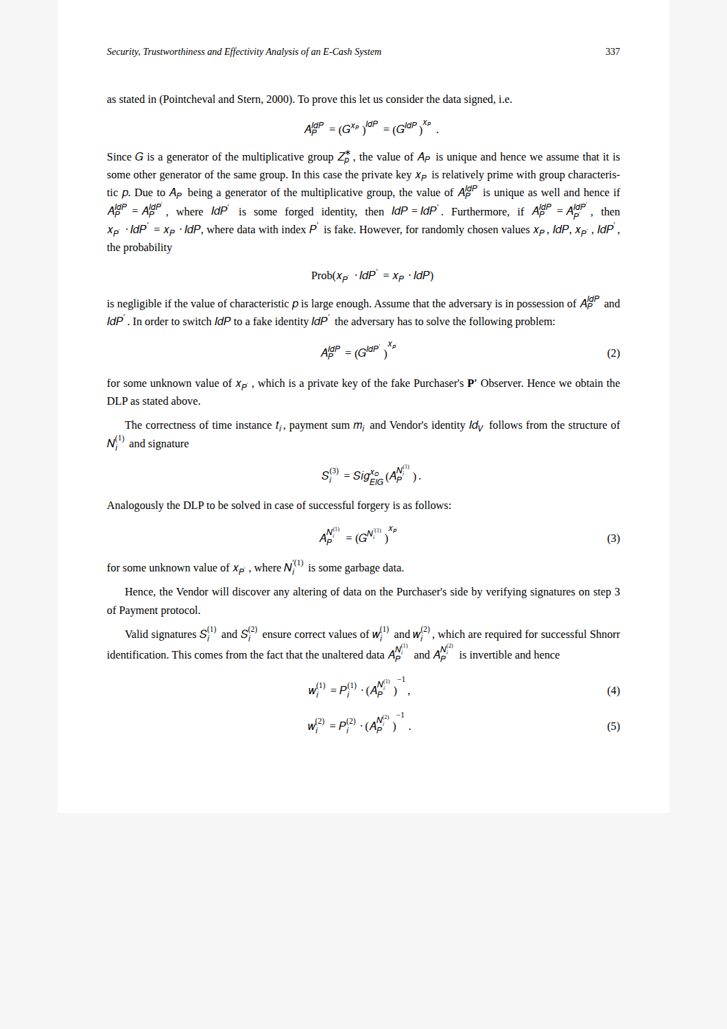Security, Trustworthiness and Effectivity Analysis of an E-Cash System 337
as stated in (Pointcheval and Stern, 2000). To prove this let us consider the data signed, i.e.
APIdP = (GxP)IdP = (GIdP)xP .
Since G is a generator of the multiplicative group Zp∗, the value of AP is unique and hence we assume that it is some other generator of the same group. In this case the private key xP is relatively prime with group characteristic p. Due to AP being a generator of the multiplicative group, the value of APIdP is unique as well and hence if APIdP=APIdP′, where IdP′ is some forged identity, then IdP=IdP′. Furthermore, if APIdP=AP′IdP′, then xP′·IdP′=xP·IdP, where data with index P′ is fake. However, for randomly chosen values xP, IdP, xP′, IdP′, the probability
Prob( xP′·IdP′ = xP·IdP )
is negligible if the value of characteristic p is large enough. Assume that the adversary is in possession of APIdP and IdP′. In order to switch IdP to a fake identity IdP′ the adversary has to solve the following problem:
APIdP = (GIdP′)xP′
(2)
for some unknown value of xP′, which is a private key of the fake Purchaser's P′ Observer. Hence we obtain the DLP as stated above.
The correctness of time instance ti, payment sum mi and Vendor's identity IdV follows from the structure of Ni(1) and signature
Si(3) = SigElGxO ( APNi(1) ).
Analogously the DLP to be solved in case of successful forgery is as follows:
APNi(1) = (GNi′(1))xP′
(3)
for some unknown value of xP′, where Ni′(1) is some garbage data.
Hence, the Vendor will discover any altering of data on the Purchaser's side by verifying signatures on step 3 of Payment protocol.
Valid signatures Si(1) and Si(2) ensure correct values of wi(1) and wi(2), which are required for successful Shnorr identification. This comes from the fact that the unaltered data APNi(1) and APNi(2) is invertible and hence
wi(1) = Pi(1) · (APNi(1))−1 ,
(4)
wi(2) = Pi(2) · (APNi(2))−1 .
(5)